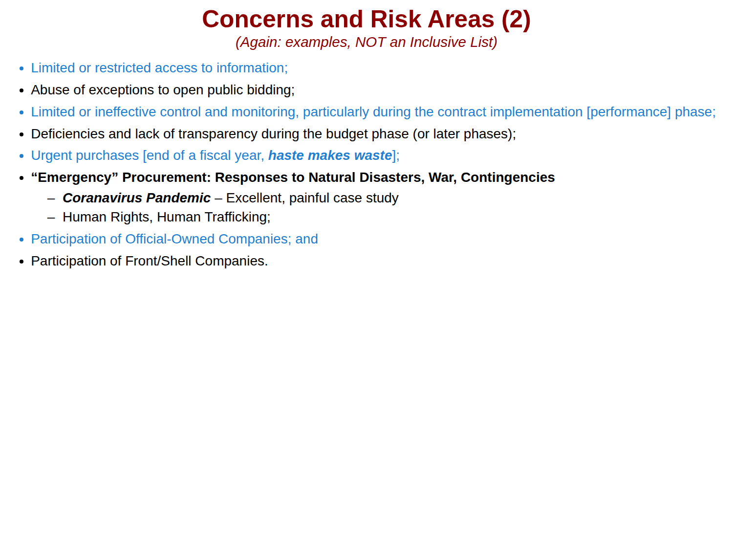Concerns and Risk Areas (2)
(Again: examples, NOT an Inclusive List)
Limited or restricted access to information;
Abuse of exceptions to open public bidding;
Limited or ineffective control and monitoring, particularly during the contract implementation [performance] phase;
Deficiencies and lack of transparency during the budget phase (or later phases);
Urgent purchases [end of a fiscal year, haste makes waste];
“Emergency” Procurement: Responses to Natural Disasters, War, Contingencies
Coranavirus Pandemic – Excellent, painful case study
Human Rights, Human Trafficking;
Participation of Official-Owned Companies; and
Participation of Front/Shell Companies.